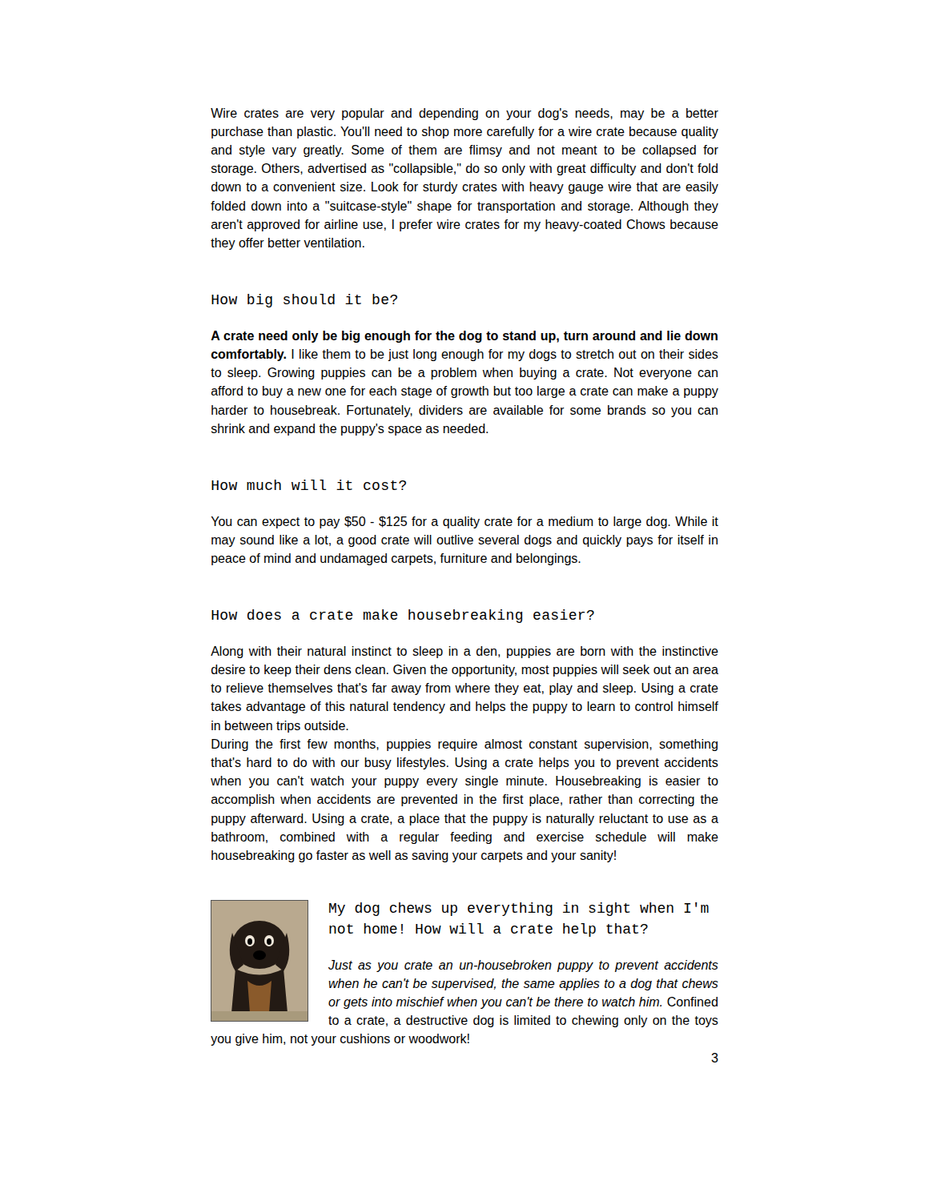Wire crates are very popular and depending on your dog's needs, may be a better purchase than plastic. You'll need to shop more carefully for a wire crate because quality and style vary greatly. Some of them are flimsy and not meant to be collapsed for storage. Others, advertised as "collapsible," do so only with great difficulty and don't fold down to a convenient size. Look for sturdy crates with heavy gauge wire that are easily folded down into a "suitcase-style" shape for transportation and storage. Although they aren't approved for airline use, I prefer wire crates for my heavy-coated Chows because they offer better ventilation.
How big should it be?
A crate need only be big enough for the dog to stand up, turn around and lie down comfortably. I like them to be just long enough for my dogs to stretch out on their sides to sleep. Growing puppies can be a problem when buying a crate. Not everyone can afford to buy a new one for each stage of growth but too large a crate can make a puppy harder to housebreak. Fortunately, dividers are available for some brands so you can shrink and expand the puppy's space as needed.
How much will it cost?
You can expect to pay $50 - $125 for a quality crate for a medium to large dog. While it may sound like a lot, a good crate will outlive several dogs and quickly pays for itself in peace of mind and undamaged carpets, furniture and belongings.
How does a crate make housebreaking easier?
Along with their natural instinct to sleep in a den, puppies are born with the instinctive desire to keep their dens clean. Given the opportunity, most puppies will seek out an area to relieve themselves that's far away from where they eat, play and sleep. Using a crate takes advantage of this natural tendency and helps the puppy to learn to control himself in between trips outside.
During the first few months, puppies require almost constant supervision, something that's hard to do with our busy lifestyles. Using a crate helps you to prevent accidents when you can't watch your puppy every single minute. Housebreaking is easier to accomplish when accidents are prevented in the first place, rather than correcting the puppy afterward. Using a crate, a place that the puppy is naturally reluctant to use as a bathroom, combined with a regular feeding and exercise schedule will make housebreaking go faster as well as saving your carpets and your sanity!
My dog chews up everything in sight when I'm not home! How will a crate help that?
Just as you crate an un-housebroken puppy to prevent accidents when he can't be supervised, the same applies to a dog that chews or gets into mischief when you can't be there to watch him. Confined to a crate, a destructive dog is limited to chewing only on the toys you give him, not your cushions or woodwork!
3